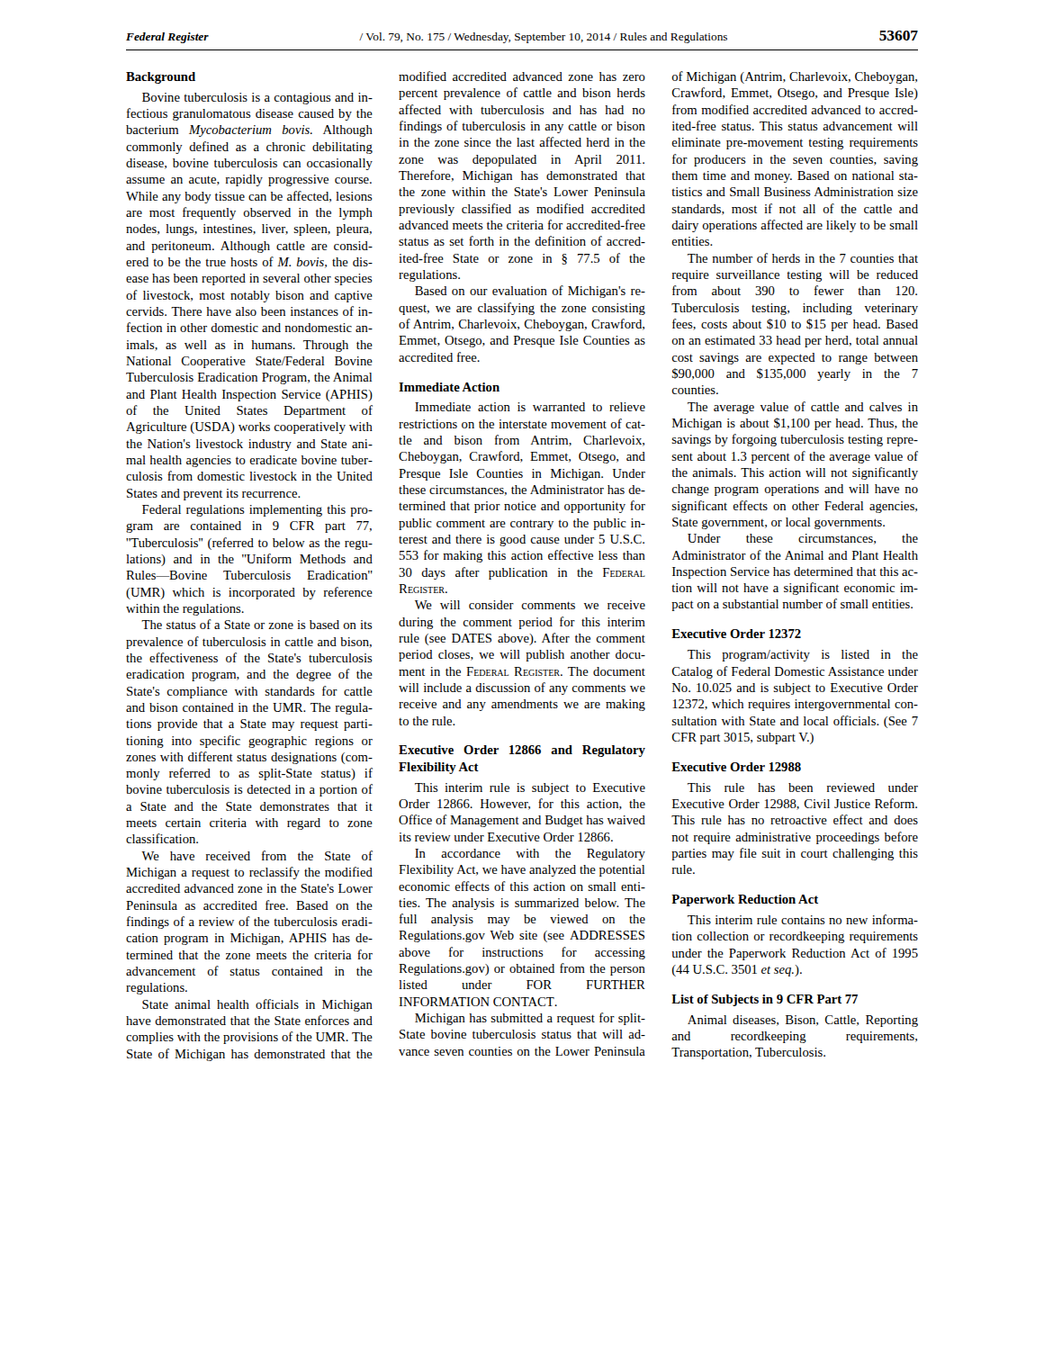Federal Register / Vol. 79, No. 175 / Wednesday, September 10, 2014 / Rules and Regulations 53607
Background
Bovine tuberculosis is a contagious and infectious granulomatous disease caused by the bacterium Mycobacterium bovis. Although commonly defined as a chronic debilitating disease, bovine tuberculosis can occasionally assume an acute, rapidly progressive course. While any body tissue can be affected, lesions are most frequently observed in the lymph nodes, lungs, intestines, liver, spleen, pleura, and peritoneum. Although cattle are considered to be the true hosts of M. bovis, the disease has been reported in several other species of livestock, most notably bison and captive cervids. There have also been instances of infection in other domestic and nondomestic animals, as well as in humans. Through the National Cooperative State/Federal Bovine Tuberculosis Eradication Program, the Animal and Plant Health Inspection Service (APHIS) of the United States Department of Agriculture (USDA) works cooperatively with the Nation's livestock industry and State animal health agencies to eradicate bovine tuberculosis from domestic livestock in the United States and prevent its recurrence.
Federal regulations implementing this program are contained in 9 CFR part 77, ''Tuberculosis'' (referred to below as the regulations) and in the ''Uniform Methods and Rules—Bovine Tuberculosis Eradication'' (UMR) which is incorporated by reference within the regulations.
The status of a State or zone is based on its prevalence of tuberculosis in cattle and bison, the effectiveness of the State's tuberculosis eradication program, and the degree of the State's compliance with standards for cattle and bison contained in the UMR. The regulations provide that a State may request partitioning into specific geographic regions or zones with different status designations (commonly referred to as split-State status) if bovine tuberculosis is detected in a portion of a State and the State demonstrates that it meets certain criteria with regard to zone classification.
We have received from the State of Michigan a request to reclassify the modified accredited advanced zone in the State's Lower Peninsula as accredited free. Based on the findings of a review of the tuberculosis eradication program in Michigan, APHIS has determined that the zone meets the criteria for advancement of status contained in the regulations.
State animal health officials in Michigan have demonstrated that the State enforces and complies with the provisions of the UMR. The State of Michigan has demonstrated that the modified accredited advanced zone has zero percent prevalence of cattle and bison herds affected with tuberculosis and has had no findings of tuberculosis in any cattle or bison in the zone since the last affected herd in the zone was depopulated in April 2011. Therefore, Michigan has demonstrated that the zone within the State's Lower Peninsula previously classified as modified accredited advanced meets the criteria for accredited-free status as set forth in the definition of accredited-free State or zone in § 77.5 of the regulations.
Based on our evaluation of Michigan's request, we are classifying the zone consisting of Antrim, Charlevoix, Cheboygan, Crawford, Emmet, Otsego, and Presque Isle Counties as accredited free.
Immediate Action
Immediate action is warranted to relieve restrictions on the interstate movement of cattle and bison from Antrim, Charlevoix, Cheboygan, Crawford, Emmet, Otsego, and Presque Isle Counties in Michigan. Under these circumstances, the Administrator has determined that prior notice and opportunity for public comment are contrary to the public interest and there is good cause under 5 U.S.C. 553 for making this action effective less than 30 days after publication in the Federal Register.
We will consider comments we receive during the comment period for this interim rule (see DATES above). After the comment period closes, we will publish another document in the Federal Register. The document will include a discussion of any comments we receive and any amendments we are making to the rule.
Executive Order 12866 and Regulatory Flexibility Act
This interim rule is subject to Executive Order 12866. However, for this action, the Office of Management and Budget has waived its review under Executive Order 12866.
In accordance with the Regulatory Flexibility Act, we have analyzed the potential economic effects of this action on small entities. The analysis is summarized below. The full analysis may be viewed on the Regulations.gov Web site (see ADDRESSES above for instructions for accessing Regulations.gov) or obtained from the person listed under FOR FURTHER INFORMATION CONTACT.
Michigan has submitted a request for split-State bovine tuberculosis status that will advance seven counties on the Lower Peninsula of Michigan (Antrim, Charlevoix, Cheboygan, Crawford, Emmet, Otsego, and Presque Isle) from modified accredited advanced to accredited-free status. This status advancement will eliminate pre-movement testing requirements for producers in the seven counties, saving them time and money. Based on national statistics and Small Business Administration size standards, most if not all of the cattle and dairy operations affected are likely to be small entities.
The number of herds in the 7 counties that require surveillance testing will be reduced from about 390 to fewer than 120. Tuberculosis testing, including veterinary fees, costs about $10 to $15 per head. Based on an estimated 33 head per herd, total annual cost savings are expected to range between $90,000 and $135,000 yearly in the 7 counties.
The average value of cattle and calves in Michigan is about $1,100 per head. Thus, the savings by forgoing tuberculosis testing represent about 1.3 percent of the average value of the animals. This action will not significantly change program operations and will have no significant effects on other Federal agencies, State government, or local governments.
Under these circumstances, the Administrator of the Animal and Plant Health Inspection Service has determined that this action will not have a significant economic impact on a substantial number of small entities.
Executive Order 12372
This program/activity is listed in the Catalog of Federal Domestic Assistance under No. 10.025 and is subject to Executive Order 12372, which requires intergovernmental consultation with State and local officials. (See 7 CFR part 3015, subpart V.)
Executive Order 12988
This rule has been reviewed under Executive Order 12988, Civil Justice Reform. This rule has no retroactive effect and does not require administrative proceedings before parties may file suit in court challenging this rule.
Paperwork Reduction Act
This interim rule contains no new information collection or recordkeeping requirements under the Paperwork Reduction Act of 1995 (44 U.S.C. 3501 et seq.).
List of Subjects in 9 CFR Part 77
Animal diseases, Bison, Cattle, Reporting and recordkeeping requirements, Transportation, Tuberculosis.